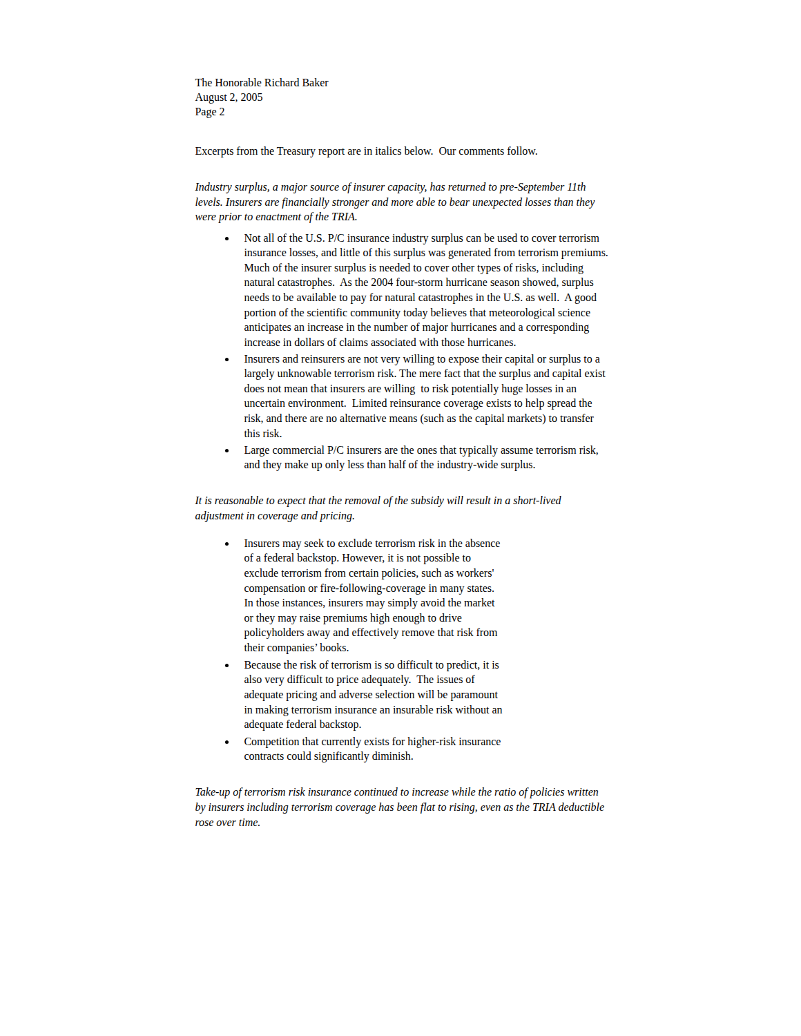The Honorable Richard Baker
August 2, 2005
Page 2
Excerpts from the Treasury report are in italics below. Our comments follow.
Industry surplus, a major source of insurer capacity, has returned to pre-September 11th levels. Insurers are financially stronger and more able to bear unexpected losses than they were prior to enactment of the TRIA.
Not all of the U.S. P/C insurance industry surplus can be used to cover terrorism insurance losses, and little of this surplus was generated from terrorism premiums. Much of the insurer surplus is needed to cover other types of risks, including natural catastrophes. As the 2004 four-storm hurricane season showed, surplus needs to be available to pay for natural catastrophes in the U.S. as well. A good portion of the scientific community today believes that meteorological science anticipates an increase in the number of major hurricanes and a corresponding increase in dollars of claims associated with those hurricanes.
Insurers and reinsurers are not very willing to expose their capital or surplus to a largely unknowable terrorism risk. The mere fact that the surplus and capital exist does not mean that insurers are willing to risk potentially huge losses in an uncertain environment. Limited reinsurance coverage exists to help spread the risk, and there are no alternative means (such as the capital markets) to transfer this risk.
Large commercial P/C insurers are the ones that typically assume terrorism risk, and they make up only less than half of the industry-wide surplus.
It is reasonable to expect that the removal of the subsidy will result in a short-lived adjustment in coverage and pricing.
Insurers may seek to exclude terrorism risk in the absence of a federal backstop. However, it is not possible to exclude terrorism from certain policies, such as workers' compensation or fire-following-coverage in many states. In those instances, insurers may simply avoid the market or they may raise premiums high enough to drive policyholders away and effectively remove that risk from their companies’ books.
Because the risk of terrorism is so difficult to predict, it is also very difficult to price adequately. The issues of adequate pricing and adverse selection will be paramount in making terrorism insurance an insurable risk without an adequate federal backstop.
Competition that currently exists for higher-risk insurance contracts could significantly diminish.
Take-up of terrorism risk insurance continued to increase while the ratio of policies written by insurers including terrorism coverage has been flat to rising, even as the TRIA deductible rose over time.